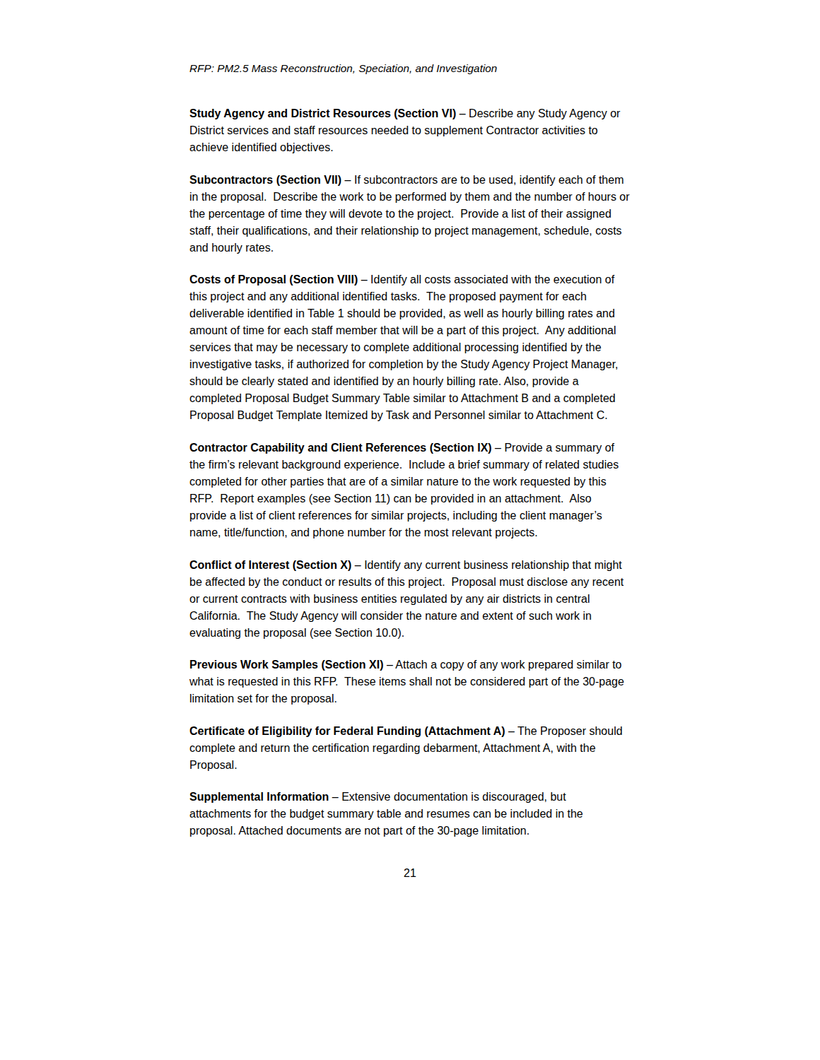RFP: PM2.5 Mass Reconstruction, Speciation, and Investigation
Study Agency and District Resources (Section VI) – Describe any Study Agency or District services and staff resources needed to supplement Contractor activities to achieve identified objectives.
Subcontractors (Section VII) – If subcontractors are to be used, identify each of them in the proposal. Describe the work to be performed by them and the number of hours or the percentage of time they will devote to the project. Provide a list of their assigned staff, their qualifications, and their relationship to project management, schedule, costs and hourly rates.
Costs of Proposal (Section VIII) – Identify all costs associated with the execution of this project and any additional identified tasks. The proposed payment for each deliverable identified in Table 1 should be provided, as well as hourly billing rates and amount of time for each staff member that will be a part of this project. Any additional services that may be necessary to complete additional processing identified by the investigative tasks, if authorized for completion by the Study Agency Project Manager, should be clearly stated and identified by an hourly billing rate. Also, provide a completed Proposal Budget Summary Table similar to Attachment B and a completed Proposal Budget Template Itemized by Task and Personnel similar to Attachment C.
Contractor Capability and Client References (Section IX) – Provide a summary of the firm’s relevant background experience. Include a brief summary of related studies completed for other parties that are of a similar nature to the work requested by this RFP. Report examples (see Section 11) can be provided in an attachment. Also provide a list of client references for similar projects, including the client manager’s name, title/function, and phone number for the most relevant projects.
Conflict of Interest (Section X) – Identify any current business relationship that might be affected by the conduct or results of this project. Proposal must disclose any recent or current contracts with business entities regulated by any air districts in central California. The Study Agency will consider the nature and extent of such work in evaluating the proposal (see Section 10.0).
Previous Work Samples (Section XI) – Attach a copy of any work prepared similar to what is requested in this RFP. These items shall not be considered part of the 30-page limitation set for the proposal.
Certificate of Eligibility for Federal Funding (Attachment A) – The Proposer should complete and return the certification regarding debarment, Attachment A, with the Proposal.
Supplemental Information – Extensive documentation is discouraged, but attachments for the budget summary table and resumes can be included in the proposal. Attached documents are not part of the 30-page limitation.
21